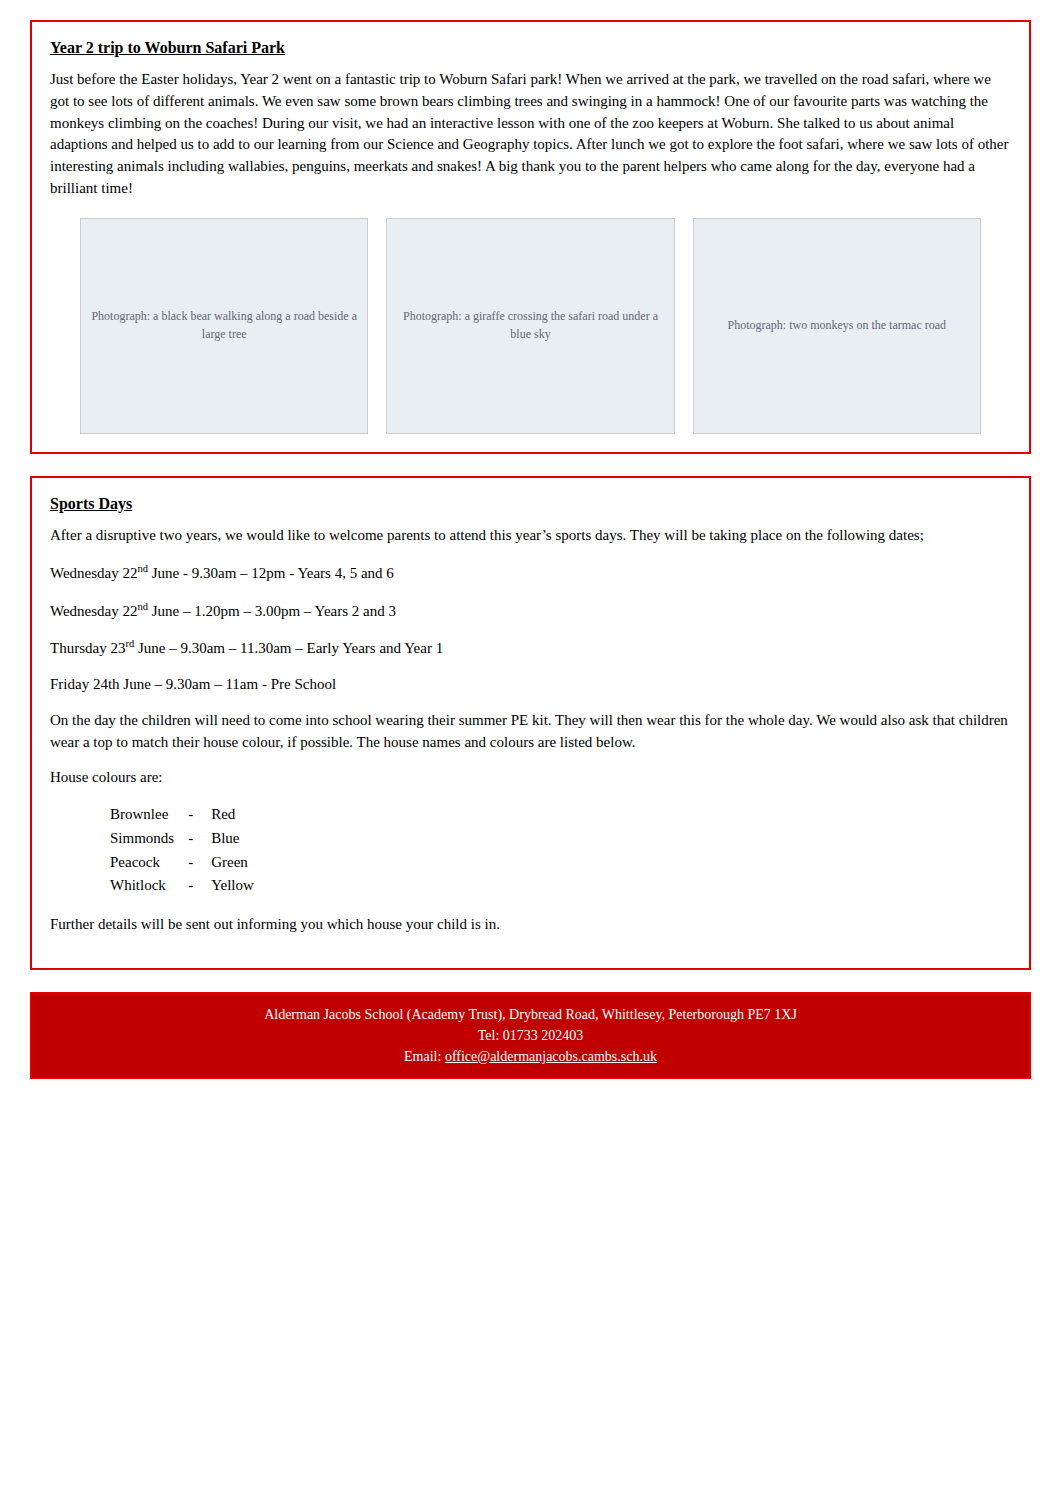Year 2 trip to Woburn Safari Park
Just before the Easter holidays, Year 2 went on a fantastic trip to Woburn Safari park! When we arrived at the park, we travelled on the road safari, where we got to see lots of different animals. We even saw some brown bears climbing trees and swinging in a hammock! One of our favourite parts was watching the monkeys climbing on the coaches! During our visit, we had an interactive lesson with one of the zoo keepers at Woburn. She talked to us about animal adaptions and helped us to add to our learning from our Science and Geography topics. After lunch we got to explore the foot safari, where we saw lots of other interesting animals including wallabies, penguins, meerkats and snakes! A big thank you to the parent helpers who came along for the day, everyone had a brilliant time!
Photograph: a black bear walking along a road beside a large tree
Photograph: a giraffe crossing the safari road under a blue sky
Photograph: two monkeys on the tarmac road
Sports Days
After a disruptive two years, we would like to welcome parents to attend this year’s sports days. They will be taking place on the following dates;
Wednesday 22nd June - 9.30am – 12pm - Years 4, 5 and 6
Wednesday 22nd June – 1.20pm – 3.00pm – Years 2 and 3
Thursday 23rd June – 9.30am – 11.30am – Early Years and Year 1
Friday 24th June – 9.30am – 11am - Pre School
On the day the children will need to come into school wearing their summer PE kit. They will then wear this for the whole day. We would also ask that children wear a top to match their house colour, if possible. The house names and colours are listed below.
House colours are:
| Brownlee | - | Red |
| Simmonds | - | Blue |
| Peacock | - | Green |
| Whitlock | - | Yellow |
Further details will be sent out informing you which house your child is in.
Alderman Jacobs School (Academy Trust), Drybread Road, Whittlesey, Peterborough PE7 1XJ
Tel: 01733 202403
Email: office@aldermanjacobs.cambs.sch.uk